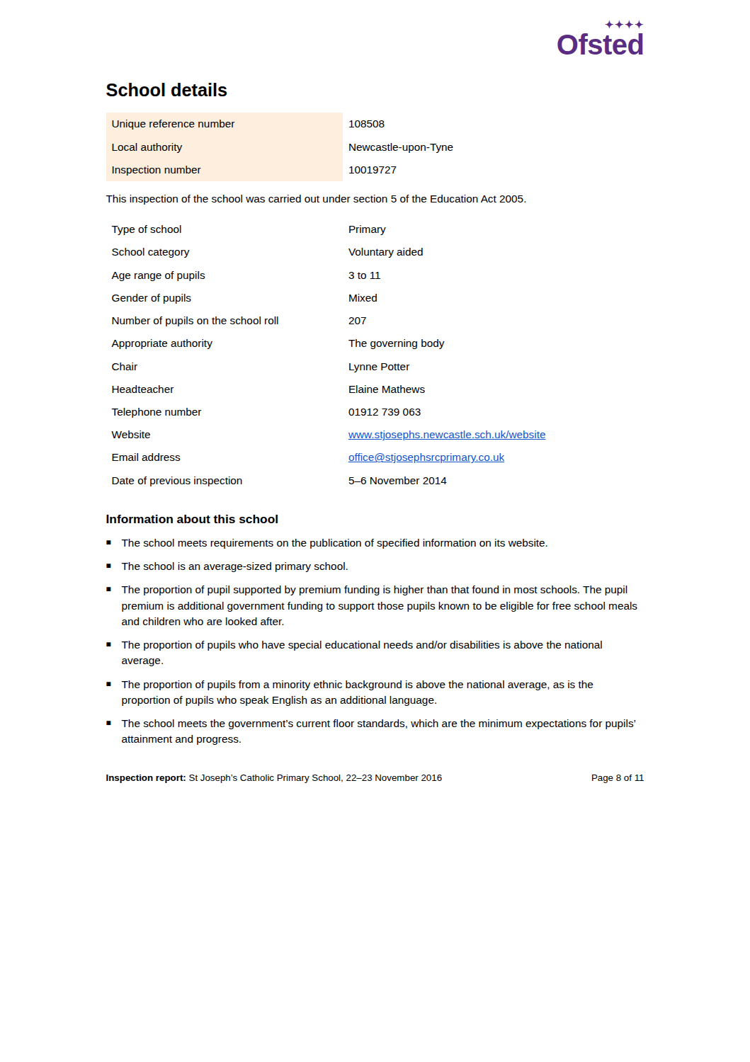✦✦✦✦
Ofsted
School details
| Unique reference number | 108508 |
| Local authority | Newcastle-upon-Tyne |
| Inspection number | 10019727 |
This inspection of the school was carried out under section 5 of the Education Act 2005.
| Type of school | Primary |
| School category | Voluntary aided |
| Age range of pupils | 3 to 11 |
| Gender of pupils | Mixed |
| Number of pupils on the school roll | 207 |
| Appropriate authority | The governing body |
| Chair | Lynne Potter |
| Headteacher | Elaine Mathews |
| Telephone number | 01912 739 063 |
| Website | www.stjosephs.newcastle.sch.uk/website |
| Email address | office@stjosephsrcprimary.co.uk |
| Date of previous inspection | 5–6 November 2014 |
Information about this school
The school meets requirements on the publication of specified information on its website.
The school is an average-sized primary school.
The proportion of pupil supported by premium funding is higher than that found in most schools. The pupil premium is additional government funding to support those pupils known to be eligible for free school meals and children who are looked after.
The proportion of pupils who have special educational needs and/or disabilities is above the national average.
The proportion of pupils from a minority ethnic background is above the national average, as is the proportion of pupils who speak English as an additional language.
The school meets the government’s current floor standards, which are the minimum expectations for pupils’ attainment and progress.
Inspection report: St Joseph’s Catholic Primary School, 22–23 November 2016
Page 8 of 11